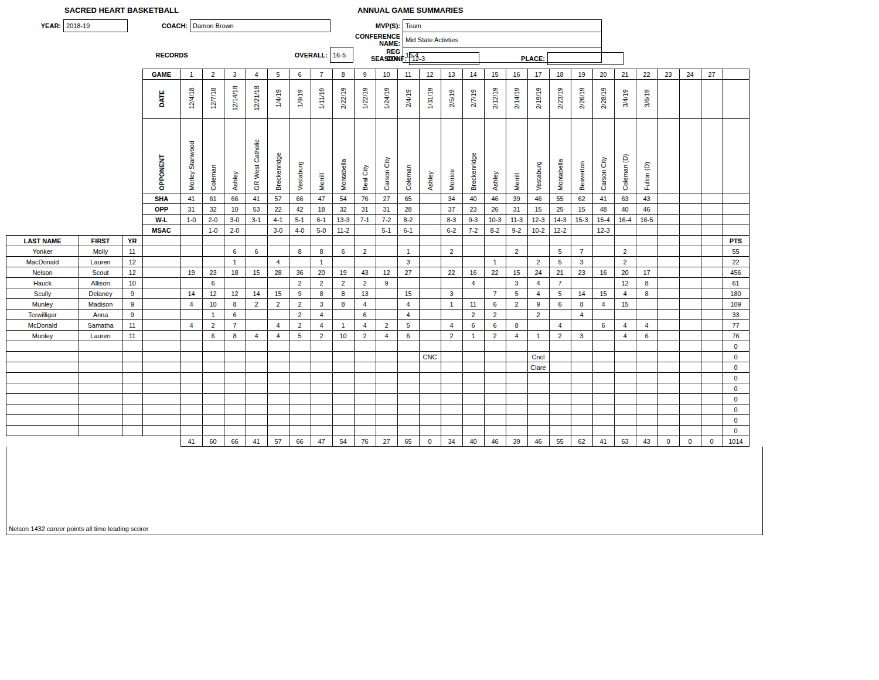SACRED HEART BASKETBALL
ANNUAL GAME SUMMARIES
| YEAR: | 2018-19 | | COACH: | Damon Brown | | MVP(S): | Team |
| | | | | | | CONFERENCE NAME: | Mid State Activties |
| | | | RECORDS | OVERALL: | 16-5 | REG SEASON: | 15-4 |
| CONF: | 12-3 | | PLACE: | |
| | | | GAME | 1 | 2 | 3 | 4 | 5 | 6 | 7 | 8 | 9 | 10 | 11 | 12 | 13 | 14 | 15 | 16 | 17 | 18 | 19 | 20 | 21 | 22 | 23 | 24 | 27 | |
| | | | DATE | 12/4/18 | 12/7/18 | 12/14/18 | 12/21/18 | 1/4/19 | 1/9/19 | 1/11/19 | 2/22/19 | 1/22/19 | 1/24/19 | 2/4/19 | 1/31/19 | 2/5/19 | 2/7/19 | 2/12/19 | 2/14/19 | 2/19/19 | 2/23/19 | 2/26/19 | 2/28/19 | 3/4/19 | 3/6/19 | | | | |
| | | | OPPONENT | Morley Stanwood | Coleman | Ashley | GR West Catholic | Breckenridge | Vestaburg | Merrill | Montabella | Beal City | Carson City | Coleman | Ashley | Morrice | Breckenridge | Ashley | Merrill | Vestaburg | Montabella | Beaverton | Carson City | Coleman (D) | Fulton (D) | | | | |
| | | | SHA | 41 | 61 | 66 | 41 | 57 | 66 | 47 | 54 | 76 | 27 | 65 | | 34 | 40 | 46 | 39 | 46 | 55 | 62 | 41 | 63 | 43 | | | | |
| | | | OPP | 31 | 32 | 10 | 53 | 22 | 42 | 18 | 32 | 31 | 31 | 28 | | 37 | 23 | 26 | 31 | 15 | 25 | 15 | 48 | 40 | 46 | | | | |
| | | | W-L | 1-0 | 2-0 | 3-0 | 3-1 | 4-1 | 5-1 | 6-1 | 13-3 | 7-1 | 7-2 | 8-2 | | 8-3 | 9-3 | 10-3 | 11-3 | 12-3 | 14-3 | 15-3 | 15-4 | 16-4 | 16-5 | | | | |
| | | | MSAC | | 1-0 | 2-0 | | 3-0 | 4-0 | 5-0 | 11-2 | | 5-1 | 6-1 | | 6-2 | 7-2 | 8-2 | 9-2 | 10-2 | 12-2 | | 12-3 | | | | | | |
| LAST NAME | FIRST | YR | | | | | | | | | | | | | | | | | | | | | | | | | | | PTS |
| Yonker | Molly | 11 | | | | 6 | 6 | | 8 | 8 | 6 | 2 | | 1 | | 2 | | | 2 | | 5 | 7 | | 2 | | | | | 55 |
| MacDonald | Lauren | 12 | | | | 1 | | 4 | | 1 | | | | 3 | | | | 1 | | 2 | 5 | 3 | | 2 | | | | | 22 |
| Nelson | Scout | 12 | | 19 | 23 | 18 | 15 | 28 | 36 | 20 | 19 | 43 | 12 | 27 | | 22 | 16 | 22 | 15 | 24 | 21 | 23 | 16 | 20 | 17 | | | | 456 |
| Hauck | Allison | 10 | | | 6 | | | | 2 | 2 | 2 | 2 | 9 | | | | 4 | | 3 | 4 | 7 | | | 12 | 8 | | | | 61 |
| Scully | Delaney | 9 | | 14 | 12 | 12 | 14 | 15 | 9 | 8 | 8 | 13 | | 15 | | 3 | | 7 | 5 | 4 | 5 | 14 | 15 | 4 | 8 | | | | 180 |
| Munley | Madison | 9 | | 4 | 10 | 8 | 2 | 2 | 2 | 3 | 8 | 4 | | 4 | | 1 | 11 | 6 | 2 | 9 | 6 | 8 | 4 | 15 | | | | | 109 |
| Terwilliger | Anna | 9 | | | 1 | 6 | | | 2 | 4 | | 6 | | 4 | | | 2 | 2 | | 2 | | 4 | | | | | | | 33 |
| McDonald | Samatha | 11 | | 4 | 2 | 7 | | 4 | 2 | 4 | 1 | 4 | 2 | 5 | | 4 | 6 | 6 | 8 | | 4 | | 6 | 4 | 4 | | | | 77 |
| Munley | Lauren | 11 | | | 6 | 8 | 4 | 4 | 5 | 2 | 10 | 2 | 4 | 6 | | 2 | 1 | 2 | 4 | 1 | 2 | 3 | | 4 | 6 | | | | 76 |
| | | | | | | | | | | | | | | | | | | | | | | | | | | | | | 0 |
| | | | | | | | | | | | | | | | CNC | | | | | Cncl | | | | | | | | | 0 |
| | | | | | | | | | | | | | | | | | | | | Clare | | | | | | | | | 0 |
| | | | | | | | | | | | | | | | | | | | | | | | | | | | | | 0 |
| | | | | | | | | | | | | | | | | | | | | | | | | | | | | | 0 |
| | | | | | | | | | | | | | | | | | | | | | | | | | | | | | 0 |
| | | | | | | | | | | | | | | | | | | | | | | | | | | | | | 0 |
| | | | | | | | | | | | | | | | | | | | | | | | | | | | | | 0 |
| | | | | | | | | | | | | | | | | | | | | | | | | | | | | | 0 |
| | | | | 41 | 60 | 66 | 41 | 57 | 66 | 47 | 54 | 76 | 27 | 65 | 0 | 34 | 40 | 46 | 39 | 46 | 55 | 62 | 41 | 63 | 43 | 0 | 0 | 0 | 1014 |
Nelson 1432 career points all time leading scorer